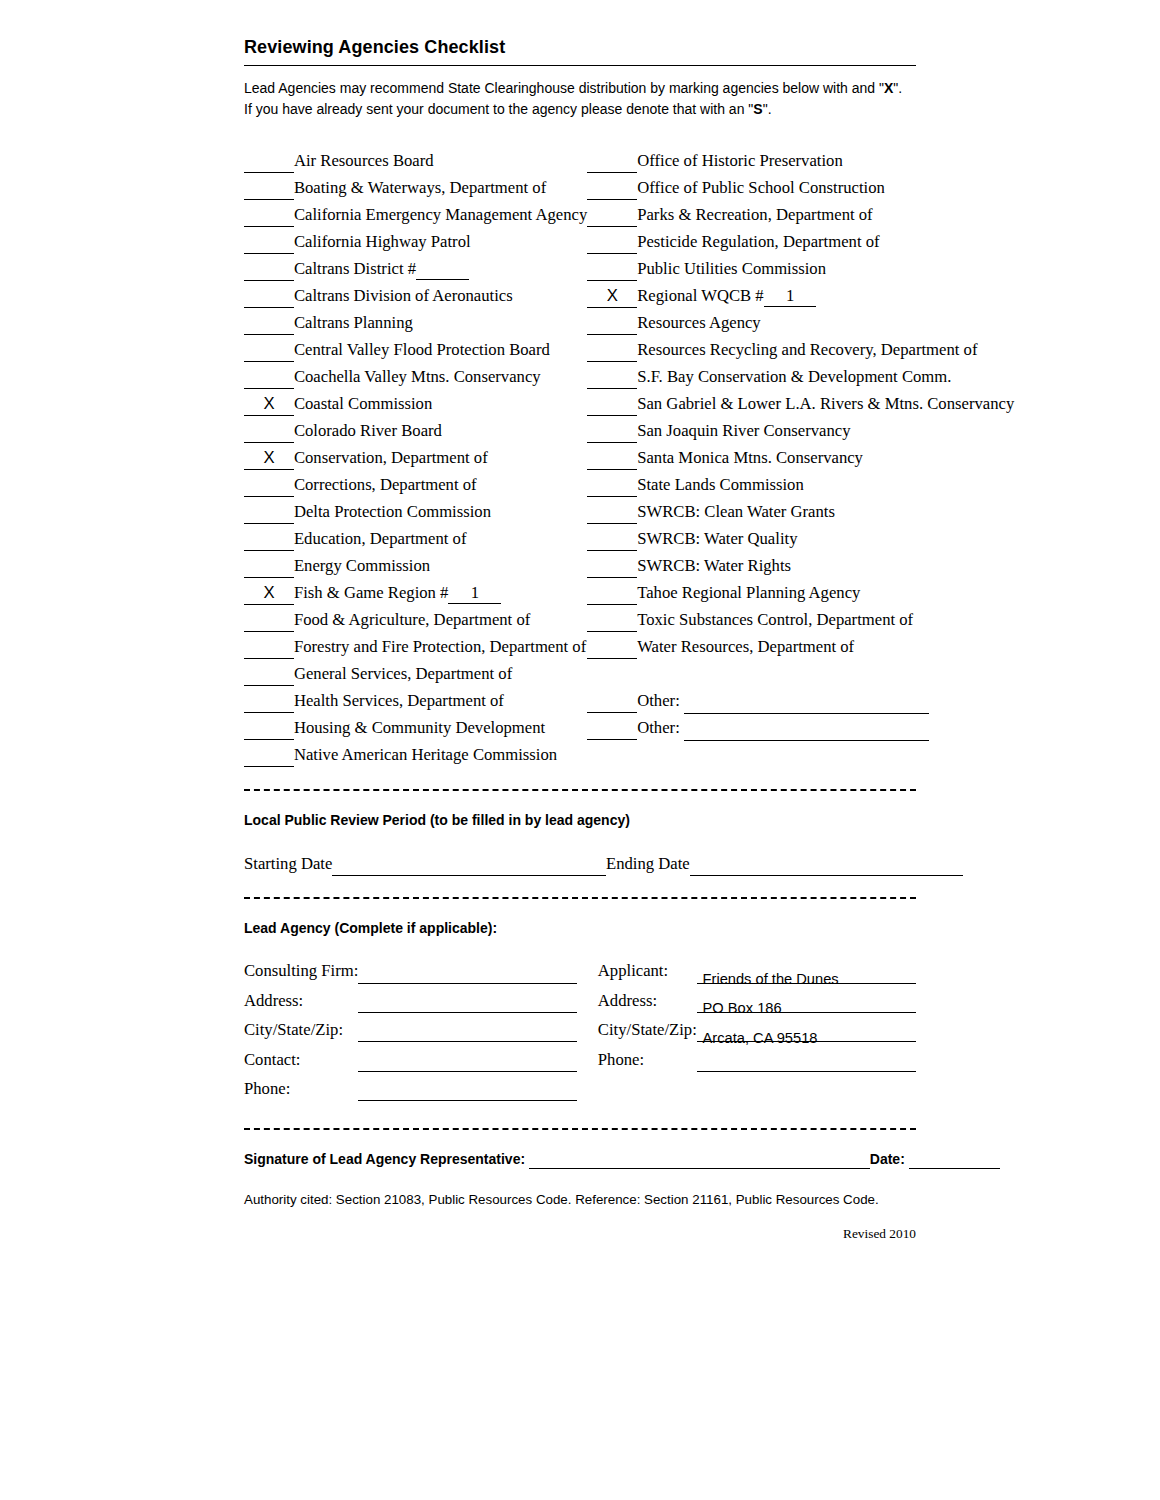Reviewing Agencies Checklist
Lead Agencies may recommend State Clearinghouse distribution by marking agencies below with and "X".
If you have already sent your document to the agency please denote that with an "S".
| | Air Resources Board | | | Office of Historic Preservation |
| | Boating & Waterways, Department of | | | Office of Public School Construction |
| | California Emergency Management Agency | | | Parks & Recreation, Department of |
| | California Highway Patrol | | | Pesticide Regulation, Department of |
| | Caltrans District # | | | Public Utilities Commission |
| | Caltrans Division of Aeronautics | | X | Regional WQCB # 1 |
| | Caltrans Planning | | | Resources Agency |
| | Central Valley Flood Protection Board | | | Resources Recycling and Recovery, Department of |
| | Coachella Valley Mtns. Conservancy | | | S.F. Bay Conservation & Development Comm. |
| X | Coastal Commission | | | San Gabriel & Lower L.A. Rivers & Mtns. Conservancy |
| | Colorado River Board | | | San Joaquin River Conservancy |
| X | Conservation, Department of | | | Santa Monica Mtns. Conservancy |
| | Corrections, Department of | | | State Lands Commission |
| | Delta Protection Commission | | | SWRCB: Clean Water Grants |
| | Education, Department of | | | SWRCB: Water Quality |
| | Energy Commission | | | SWRCB: Water Rights |
| X | Fish & Game Region # 1 | | | Tahoe Regional Planning Agency |
| | Food & Agriculture, Department of | | | Toxic Substances Control, Department of |
| | Forestry and Fire Protection, Department of | | | Water Resources, Department of |
| | General Services, Department of | | | |
| | Health Services, Department of | | | Other: |
| | Housing & Community Development | | | Other: |
| | Native American Heritage Commission | | | |
Local Public Review Period (to be filled in by lead agency)
| Starting Date | | Ending Date | |
Lead Agency (Complete if applicable):
| Consulting Firm: | | | Applicant: | Friends of the Dunes |
| Address: | | | Address: | PO Box 186 |
| City/State/Zip: | | | City/State/Zip: | Arcata, CA 95518 |
| Contact: | | | Phone: | |
| Phone: | | | | |
| Signature of Lead Agency Representative: | | Date: |
Authority cited: Section 21083, Public Resources Code. Reference: Section 21161, Public Resources Code.
Revised 2010